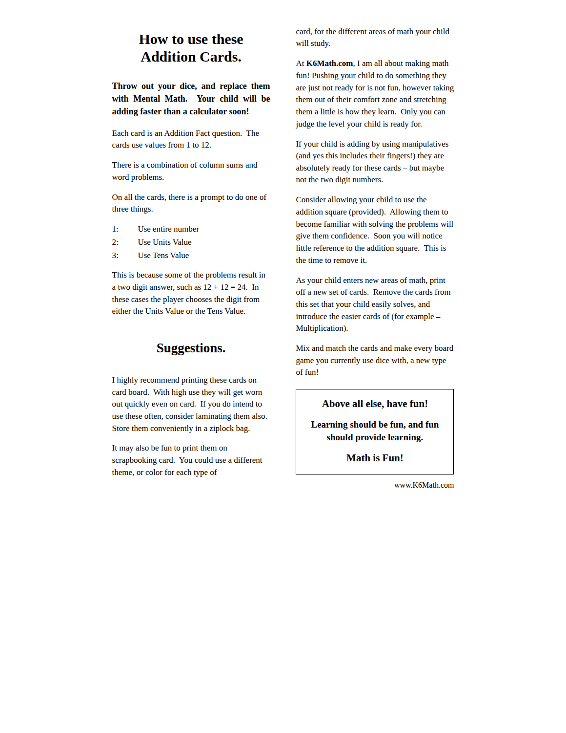How to use these
Addition Cards.
Throw out your dice, and replace them with Mental Math. Your child will be adding faster than a calculator soon!
Each card is an Addition Fact question. The cards use values from 1 to 12.
There is a combination of column sums and word problems.
On all the cards, there is a prompt to do one of three things.
1: Use entire number
2: Use Units Value
3: Use Tens Value
This is because some of the problems result in a two digit answer, such as 12 + 12 = 24. In these cases the player chooses the digit from either the Units Value or the Tens Value.
Suggestions.
I highly recommend printing these cards on card board. With high use they will get worn out quickly even on card. If you do intend to use these often, consider laminating them also. Store them conveniently in a ziplock bag.
It may also be fun to print them on scrapbooking card. You could use a different theme, or color for each type of
card, for the different areas of math your child will study.
At K6Math.com, I am all about making math fun! Pushing your child to do something they are just not ready for is not fun, however taking them out of their comfort zone and stretching them a little is how they learn. Only you can judge the level your child is ready for.
If your child is adding by using manipulatives (and yes this includes their fingers!) they are absolutely ready for these cards – but maybe not the two digit numbers.
Consider allowing your child to use the addition square (provided). Allowing them to become familiar with solving the problems will give them confidence. Soon you will notice little reference to the addition square. This is the time to remove it.
As your child enters new areas of math, print off a new set of cards. Remove the cards from this set that your child easily solves, and introduce the easier cards of (for example – Multiplication).
Mix and match the cards and make every board game you currently use dice with, a new type of fun!
Above all else, have fun!
Learning should be fun, and fun should provide learning.
Math is Fun!
www.K6Math.com